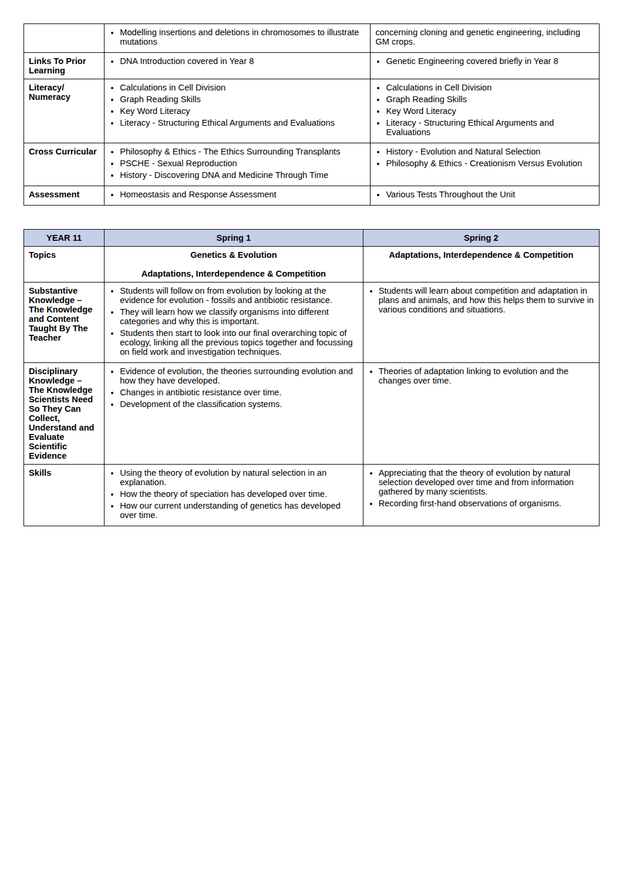| | Modelling insertions and deletions in chromosomes to illustrate mutations | concerning cloning and genetic engineering, including GM crops. |
| Links To Prior Learning | DNA Introduction covered in Year 8 | Genetic Engineering covered briefly in Year 8 |
| Literacy/ Numeracy | Calculations in Cell Division Graph Reading Skills Key Word Literacy Literacy - Structuring Ethical Arguments and Evaluations | Calculations in Cell Division Graph Reading Skills Key Word Literacy Literacy - Structuring Ethical Arguments and Evaluations |
| Cross Curricular | Philosophy & Ethics - The Ethics Surrounding Transplants PSCHE - Sexual Reproduction History - Discovering DNA and Medicine Through Time | History - Evolution and Natural Selection Philosophy & Ethics - Creationism Versus Evolution |
| Assessment | Homeostasis and Response Assessment | Various Tests Throughout the Unit |
| YEAR 11 | Spring 1 | Spring 2 |
| --- | --- | --- |
| Topics | Genetics & Evolution Adaptations, Interdependence & Competition | Adaptations, Interdependence & Competition |
| Substantive Knowledge – The Knowledge and Content Taught By The Teacher | Students will follow on from evolution by looking at the evidence for evolution - fossils and antibiotic resistance. They will learn how we classify organisms into different categories and why this is important. Students then start to look into our final overarching topic of ecology, linking all the previous topics together and focussing on field work and investigation techniques. | Students will learn about competition and adaptation in plans and animals, and how this helps them to survive in various conditions and situations. |
| Disciplinary Knowledge – The Knowledge Scientists Need So They Can Collect, Understand and Evaluate Scientific Evidence | Evidence of evolution, the theories surrounding evolution and how they have developed. Changes in antibiotic resistance over time. Development of the classification systems. | Theories of adaptation linking to evolution and the changes over time. |
| Skills | Using the theory of evolution by natural selection in an explanation. How the theory of speciation has developed over time. How our current understanding of genetics has developed over time. | Appreciating that the theory of evolution by natural selection developed over time and from information gathered by many scientists. Recording first-hand observations of organisms. |